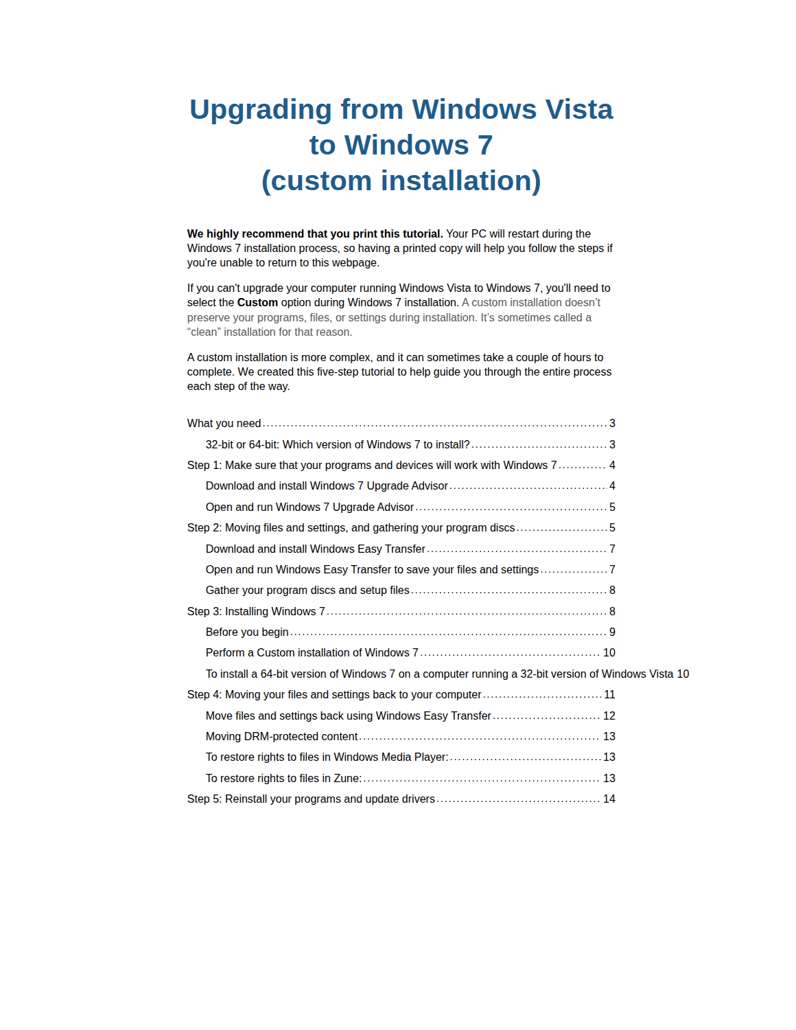Upgrading from Windows Vista to Windows 7
(custom installation)
We highly recommend that you print this tutorial. Your PC will restart during the
Windows 7 installation process, so having a printed copy will help you follow the steps if you're unable to return to this webpage.
If you can't upgrade your computer running Windows Vista to Windows 7, you'll need to select the Custom option during Windows 7 installation. A custom installation doesn’t preserve your programs, files, or settings during installation. It’s sometimes called a “clean” installation for that reason.
A custom installation is more complex, and it can sometimes take a couple of hours to complete. We created this five-step tutorial to help guide you through the entire process each step of the way.
What you need ........................................................................................................................... 3
32-bit or 64-bit: Which version of Windows 7 to install? ........................................................................ 3
Step 1: Make sure that your programs and devices will work with Windows 7 ........................................ 4
Download and install Windows 7 Upgrade Advisor ............................................................................... 4
Open and run Windows 7 Upgrade Advisor ......................................................................................... 5
Step 2: Moving files and settings, and gathering your program discs ........................................................ 5
Download and install Windows Easy Transfer ....................................................................................... 7
Open and run Windows Easy Transfer to save your files and settings .................................................... 7
Gather your program discs and setup files .......................................................................................... 8
Step 3: Installing Windows 7 ....................................................................................................................... 8
Before you begin ............................................................................................................................. 9
Perform a Custom installation of Windows 7 ....................................................................................... 10
To install a 64-bit version of Windows 7 on a computer running a 32-bit version of Windows Vista ... 10
Step 4: Moving your files and settings back to your computer .............................................................. 11
Move files and settings back using Windows Easy Transfer .............................................................. 12
Moving DRM-protected content ......................................................................................................... 13
To restore rights to files in Windows Media Player: ............................................................................. 13
To restore rights to files in Zune: ......................................................................................................... 13
Step 5: Reinstall your programs and update drivers .............................................................................. 14